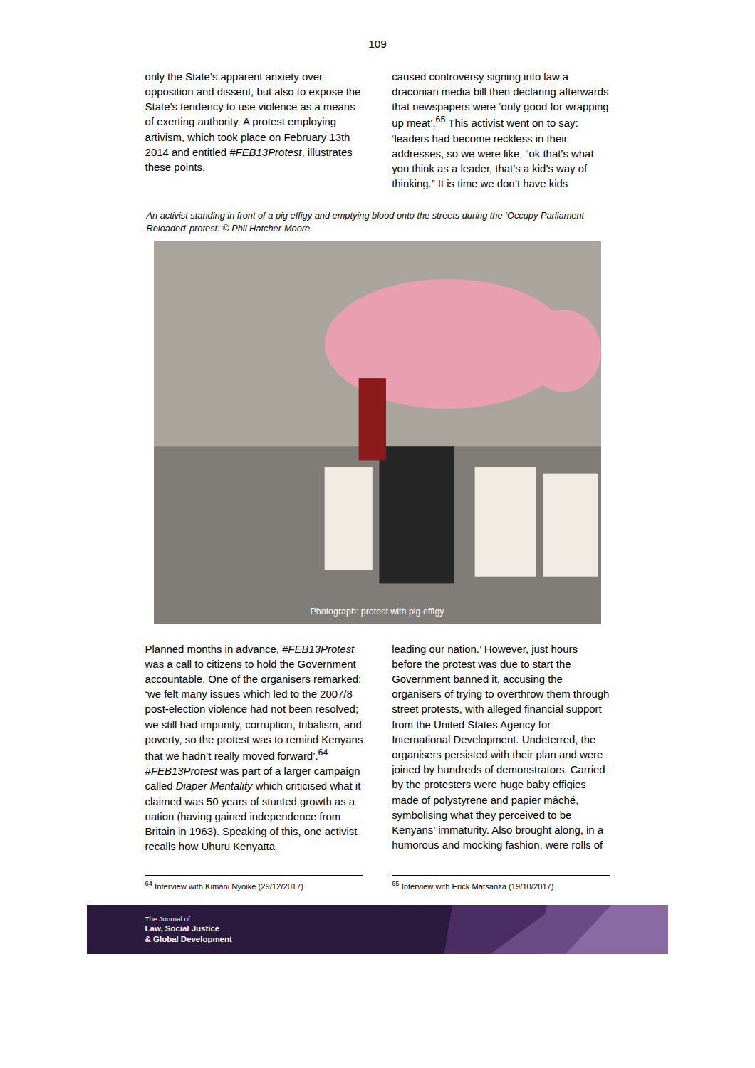109
only the State’s apparent anxiety over opposition and dissent, but also to expose the State’s tendency to use violence as a means of exerting authority. A protest employing artivism, which took place on February 13th 2014 and entitled #FEB13Protest, illustrates these points.
caused controversy signing into law a draconian media bill then declaring afterwards that newspapers were ‘only good for wrapping up meat’.65 This activist went on to say: ‘leaders had become reckless in their addresses, so we were like, “ok that’s what you think as a leader, that’s a kid’s way of thinking.” It is time we don’t have kids
An activist standing in front of a pig effigy and emptying blood onto the streets during the ‘Occupy Parliament Reloaded’ protest: © Phil Hatcher-Moore
Planned months in advance, #FEB13Protest was a call to citizens to hold the Government accountable. One of the organisers remarked: ‘we felt many issues which led to the 2007/8 post-election violence had not been resolved; we still had impunity, corruption, tribalism, and poverty, so the protest was to remind Kenyans that we hadn’t really moved forward’.64 #FEB13Protest was part of a larger campaign called Diaper Mentality which criticised what it claimed was 50 years of stunted growth as a nation (having gained independence from Britain in 1963). Speaking of this, one activist recalls how Uhuru Kenyatta
leading our nation.’ However, just hours before the protest was due to start the Government banned it, accusing the organisers of trying to overthrow them through street protests, with alleged financial support from the United States Agency for International Development. Undeterred, the organisers persisted with their plan and were joined by hundreds of demonstrators. Carried by the protesters were huge baby effigies made of polystyrene and papier mâché, symbolising what they perceived to be Kenyans’ immaturity. Also brought along, in a humorous and mocking fashion, were rolls of
64 Interview with Kimani Nyoike (29/12/2017)
65 Interview with Erick Matsanza (19/10/2017)
The Journal of Law, Social Justice
& Global Development